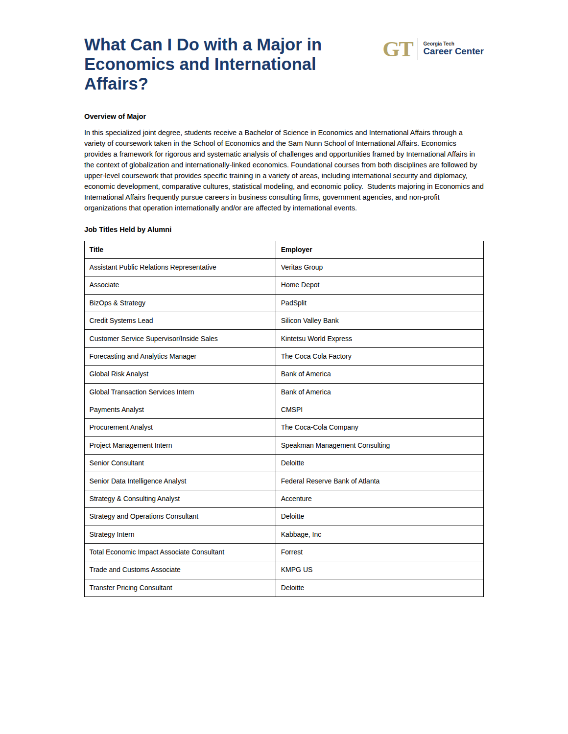What Can I Do with a Major in Economics and International Affairs?
GT Georgia Tech Career Center
Overview of Major
In this specialized joint degree, students receive a Bachelor of Science in Economics and International Affairs through a variety of coursework taken in the School of Economics and the Sam Nunn School of International Affairs. Economics provides a framework for rigorous and systematic analysis of challenges and opportunities framed by International Affairs in the context of globalization and internationally-linked economics. Foundational courses from both disciplines are followed by upper-level coursework that provides specific training in a variety of areas, including international security and diplomacy, economic development, comparative cultures, statistical modeling, and economic policy. Students majoring in Economics and International Affairs frequently pursue careers in business consulting firms, government agencies, and non-profit organizations that operation internationally and/or are affected by international events.
Job Titles Held by Alumni
| Title | Employer |
| --- | --- |
| Assistant Public Relations Representative | Veritas Group |
| Associate | Home Depot |
| BizOps & Strategy | PadSplit |
| Credit Systems Lead | Silicon Valley Bank |
| Customer Service Supervisor/Inside Sales | Kintetsu World Express |
| Forecasting and Analytics Manager | The Coca Cola Factory |
| Global Risk Analyst | Bank of America |
| Global Transaction Services Intern | Bank of America |
| Payments Analyst | CMSPI |
| Procurement Analyst | The Coca-Cola Company |
| Project Management Intern | Speakman Management Consulting |
| Senior Consultant | Deloitte |
| Senior Data Intelligence Analyst | Federal Reserve Bank of Atlanta |
| Strategy & Consulting Analyst | Accenture |
| Strategy and Operations Consultant | Deloitte |
| Strategy Intern | Kabbage, Inc |
| Total Economic Impact Associate Consultant | Forrest |
| Trade and Customs Associate | KMPG US |
| Transfer Pricing Consultant | Deloitte |